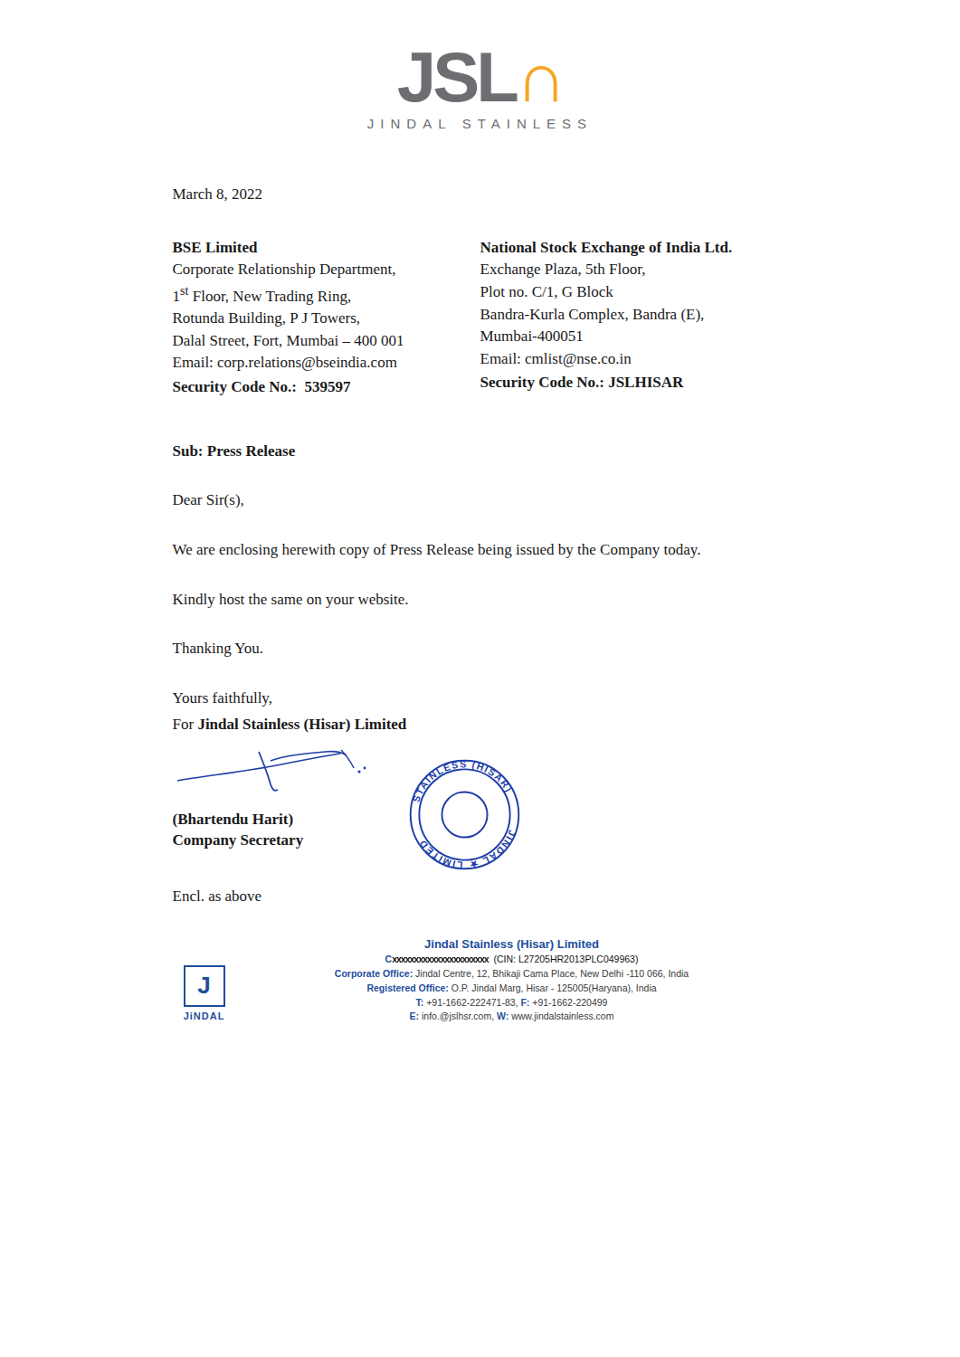JSL∩
JINDAL STAINLESS
March 8, 2022
| BSE Limited Corporate Relationship Department, 1 st Floor, New Trading Ring, Rotunda Building, P J Towers, Dalal Street, Fort, Mumbai – 400 001 Email: corp.relations@bseindia.com Security Code No.: 539597 | National Stock Exchange of India Ltd. Exchange Plaza, 5th Floor, Plot no. C/1, G Block Bandra-Kurla Complex, Bandra (E), Mumbai-400051 Email: cmlist@nse.co.in Security Code No.: JSLHISAR |
Sub: Press Release
Dear Sir(s),
We are enclosing herewith copy of Press Release being issued by the Company today.
Kindly host the same on your website.
Thanking You.
Yours faithfully,
For Jindal Stainless (Hisar) Limited
STAINLESS (HISAR) JINDAL ★ LIMITED
(Bhartendu Harit)
Company Secretary
Encl. as above
JiNDAL
Jindal Stainless (Hisar) Limited
Cxxxxxxxxxxxxxxxxxxxxxx (CIN: L27205HR2013PLC049963)
Corporate Office: Jindal Centre, 12, Bhikaji Cama Place, New Delhi -110 066, India
Registered Office: O.P. Jindal Marg, Hisar - 125005(Haryana), India
T: +91-1662-222471-83, F: +91-1662-220499
E: info.@jslhsr.com, W: www.jindalstainless.com